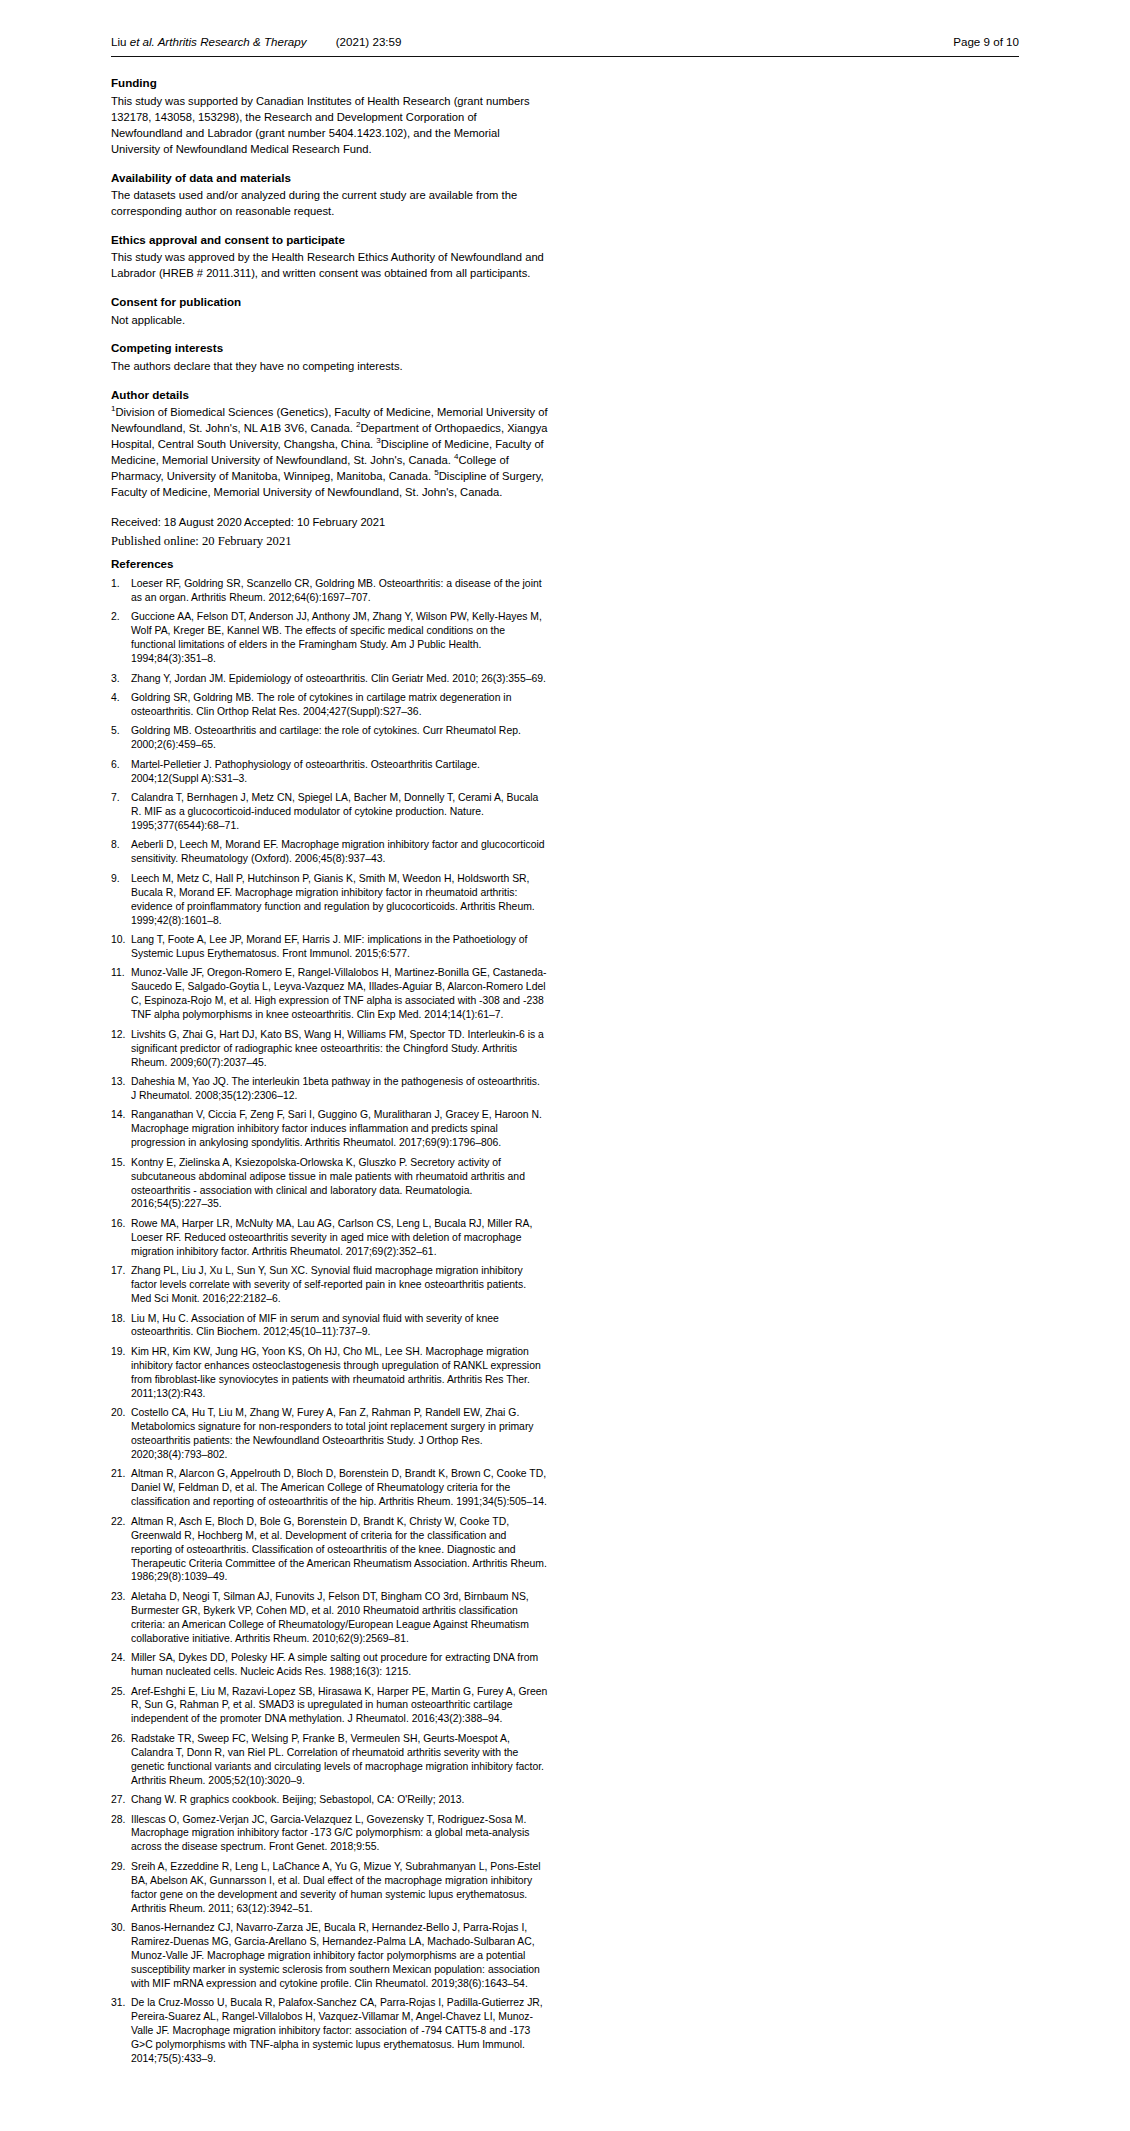Liu et al. Arthritis Research & Therapy (2021) 23:59
Page 9 of 10
Funding
This study was supported by Canadian Institutes of Health Research (grant numbers 132178, 143058, 153298), the Research and Development Corporation of Newfoundland and Labrador (grant number 5404.1423.102), and the Memorial University of Newfoundland Medical Research Fund.
Availability of data and materials
The datasets used and/or analyzed during the current study are available from the corresponding author on reasonable request.
Ethics approval and consent to participate
This study was approved by the Health Research Ethics Authority of Newfoundland and Labrador (HREB # 2011.311), and written consent was obtained from all participants.
Consent for publication
Not applicable.
Competing interests
The authors declare that they have no competing interests.
Author details
1Division of Biomedical Sciences (Genetics), Faculty of Medicine, Memorial University of Newfoundland, St. John's, NL A1B 3V6, Canada. 2Department of Orthopaedics, Xiangya Hospital, Central South University, Changsha, China. 3Discipline of Medicine, Faculty of Medicine, Memorial University of Newfoundland, St. John's, Canada. 4College of Pharmacy, University of Manitoba, Winnipeg, Manitoba, Canada. 5Discipline of Surgery, Faculty of Medicine, Memorial University of Newfoundland, St. John's, Canada.
Received: 18 August 2020 Accepted: 10 February 2021
Published online: 20 February 2021
References
Loeser RF, Goldring SR, Scanzello CR, Goldring MB. Osteoarthritis: a disease of the joint as an organ. Arthritis Rheum. 2012;64(6):1697–707.
Guccione AA, Felson DT, Anderson JJ, Anthony JM, Zhang Y, Wilson PW, Kelly-Hayes M, Wolf PA, Kreger BE, Kannel WB. The effects of specific medical conditions on the functional limitations of elders in the Framingham Study. Am J Public Health. 1994;84(3):351–8.
Zhang Y, Jordan JM. Epidemiology of osteoarthritis. Clin Geriatr Med. 2010; 26(3):355–69.
Goldring SR, Goldring MB. The role of cytokines in cartilage matrix degeneration in osteoarthritis. Clin Orthop Relat Res. 2004;427(Suppl):S27–36.
Goldring MB. Osteoarthritis and cartilage: the role of cytokines. Curr Rheumatol Rep. 2000;2(6):459–65.
Martel-Pelletier J. Pathophysiology of osteoarthritis. Osteoarthritis Cartilage. 2004;12(Suppl A):S31–3.
Calandra T, Bernhagen J, Metz CN, Spiegel LA, Bacher M, Donnelly T, Cerami A, Bucala R. MIF as a glucocorticoid-induced modulator of cytokine production. Nature. 1995;377(6544):68–71.
Aeberli D, Leech M, Morand EF. Macrophage migration inhibitory factor and glucocorticoid sensitivity. Rheumatology (Oxford). 2006;45(8):937–43.
Leech M, Metz C, Hall P, Hutchinson P, Gianis K, Smith M, Weedon H, Holdsworth SR, Bucala R, Morand EF. Macrophage migration inhibitory factor in rheumatoid arthritis: evidence of proinflammatory function and regulation by glucocorticoids. Arthritis Rheum. 1999;42(8):1601–8.
Lang T, Foote A, Lee JP, Morand EF, Harris J. MIF: implications in the Pathoetiology of Systemic Lupus Erythematosus. Front Immunol. 2015;6:577.
Munoz-Valle JF, Oregon-Romero E, Rangel-Villalobos H, Martinez-Bonilla GE, Castaneda-Saucedo E, Salgado-Goytia L, Leyva-Vazquez MA, Illades-Aguiar B, Alarcon-Romero Ldel C, Espinoza-Rojo M, et al. High expression of TNF alpha is associated with -308 and -238 TNF alpha polymorphisms in knee osteoarthritis. Clin Exp Med. 2014;14(1):61–7.
Livshits G, Zhai G, Hart DJ, Kato BS, Wang H, Williams FM, Spector TD. Interleukin-6 is a significant predictor of radiographic knee osteoarthritis: the Chingford Study. Arthritis Rheum. 2009;60(7):2037–45.
Daheshia M, Yao JQ. The interleukin 1beta pathway in the pathogenesis of osteoarthritis. J Rheumatol. 2008;35(12):2306–12.
Ranganathan V, Ciccia F, Zeng F, Sari I, Guggino G, Muralitharan J, Gracey E, Haroon N. Macrophage migration inhibitory factor induces inflammation and predicts spinal progression in ankylosing spondylitis. Arthritis Rheumatol. 2017;69(9):1796–806.
Kontny E, Zielinska A, Ksiezopolska-Orlowska K, Gluszko P. Secretory activity of subcutaneous abdominal adipose tissue in male patients with rheumatoid arthritis and osteoarthritis - association with clinical and laboratory data. Reumatologia. 2016;54(5):227–35.
Rowe MA, Harper LR, McNulty MA, Lau AG, Carlson CS, Leng L, Bucala RJ, Miller RA, Loeser RF. Reduced osteoarthritis severity in aged mice with deletion of macrophage migration inhibitory factor. Arthritis Rheumatol. 2017;69(2):352–61.
Zhang PL, Liu J, Xu L, Sun Y, Sun XC. Synovial fluid macrophage migration inhibitory factor levels correlate with severity of self-reported pain in knee osteoarthritis patients. Med Sci Monit. 2016;22:2182–6.
Liu M, Hu C. Association of MIF in serum and synovial fluid with severity of knee osteoarthritis. Clin Biochem. 2012;45(10–11):737–9.
Kim HR, Kim KW, Jung HG, Yoon KS, Oh HJ, Cho ML, Lee SH. Macrophage migration inhibitory factor enhances osteoclastogenesis through upregulation of RANKL expression from fibroblast-like synoviocytes in patients with rheumatoid arthritis. Arthritis Res Ther. 2011;13(2):R43.
Costello CA, Hu T, Liu M, Zhang W, Furey A, Fan Z, Rahman P, Randell EW, Zhai G. Metabolomics signature for non-responders to total joint replacement surgery in primary osteoarthritis patients: the Newfoundland Osteoarthritis Study. J Orthop Res. 2020;38(4):793–802.
Altman R, Alarcon G, Appelrouth D, Bloch D, Borenstein D, Brandt K, Brown C, Cooke TD, Daniel W, Feldman D, et al. The American College of Rheumatology criteria for the classification and reporting of osteoarthritis of the hip. Arthritis Rheum. 1991;34(5):505–14.
Altman R, Asch E, Bloch D, Bole G, Borenstein D, Brandt K, Christy W, Cooke TD, Greenwald R, Hochberg M, et al. Development of criteria for the classification and reporting of osteoarthritis. Classification of osteoarthritis of the knee. Diagnostic and Therapeutic Criteria Committee of the American Rheumatism Association. Arthritis Rheum. 1986;29(8):1039–49.
Aletaha D, Neogi T, Silman AJ, Funovits J, Felson DT, Bingham CO 3rd, Birnbaum NS, Burmester GR, Bykerk VP, Cohen MD, et al. 2010 Rheumatoid arthritis classification criteria: an American College of Rheumatology/European League Against Rheumatism collaborative initiative. Arthritis Rheum. 2010;62(9):2569–81.
Miller SA, Dykes DD, Polesky HF. A simple salting out procedure for extracting DNA from human nucleated cells. Nucleic Acids Res. 1988;16(3): 1215.
Aref-Eshghi E, Liu M, Razavi-Lopez SB, Hirasawa K, Harper PE, Martin G, Furey A, Green R, Sun G, Rahman P, et al. SMAD3 is upregulated in human osteoarthritic cartilage independent of the promoter DNA methylation. J Rheumatol. 2016;43(2):388–94.
Radstake TR, Sweep FC, Welsing P, Franke B, Vermeulen SH, Geurts-Moespot A, Calandra T, Donn R, van Riel PL. Correlation of rheumatoid arthritis severity with the genetic functional variants and circulating levels of macrophage migration inhibitory factor. Arthritis Rheum. 2005;52(10):3020–9.
Chang W. R graphics cookbook. Beijing; Sebastopol, CA: O'Reilly; 2013.
Illescas O, Gomez-Verjan JC, Garcia-Velazquez L, Govezensky T, Rodriguez-Sosa M. Macrophage migration inhibitory factor -173 G/C polymorphism: a global meta-analysis across the disease spectrum. Front Genet. 2018;9:55.
Sreih A, Ezzeddine R, Leng L, LaChance A, Yu G, Mizue Y, Subrahmanyan L, Pons-Estel BA, Abelson AK, Gunnarsson I, et al. Dual effect of the macrophage migration inhibitory factor gene on the development and severity of human systemic lupus erythematosus. Arthritis Rheum. 2011; 63(12):3942–51.
Banos-Hernandez CJ, Navarro-Zarza JE, Bucala R, Hernandez-Bello J, Parra-Rojas I, Ramirez-Duenas MG, Garcia-Arellano S, Hernandez-Palma LA, Machado-Sulbaran AC, Munoz-Valle JF. Macrophage migration inhibitory factor polymorphisms are a potential susceptibility marker in systemic sclerosis from southern Mexican population: association with MIF mRNA expression and cytokine profile. Clin Rheumatol. 2019;38(6):1643–54.
De la Cruz-Mosso U, Bucala R, Palafox-Sanchez CA, Parra-Rojas I, Padilla-Gutierrez JR, Pereira-Suarez AL, Rangel-Villalobos H, Vazquez-Villamar M, Angel-Chavez LI, Munoz-Valle JF. Macrophage migration inhibitory factor: association of -794 CATT5-8 and -173 G>C polymorphisms with TNF-alpha in systemic lupus erythematosus. Hum Immunol. 2014;75(5):433–9.